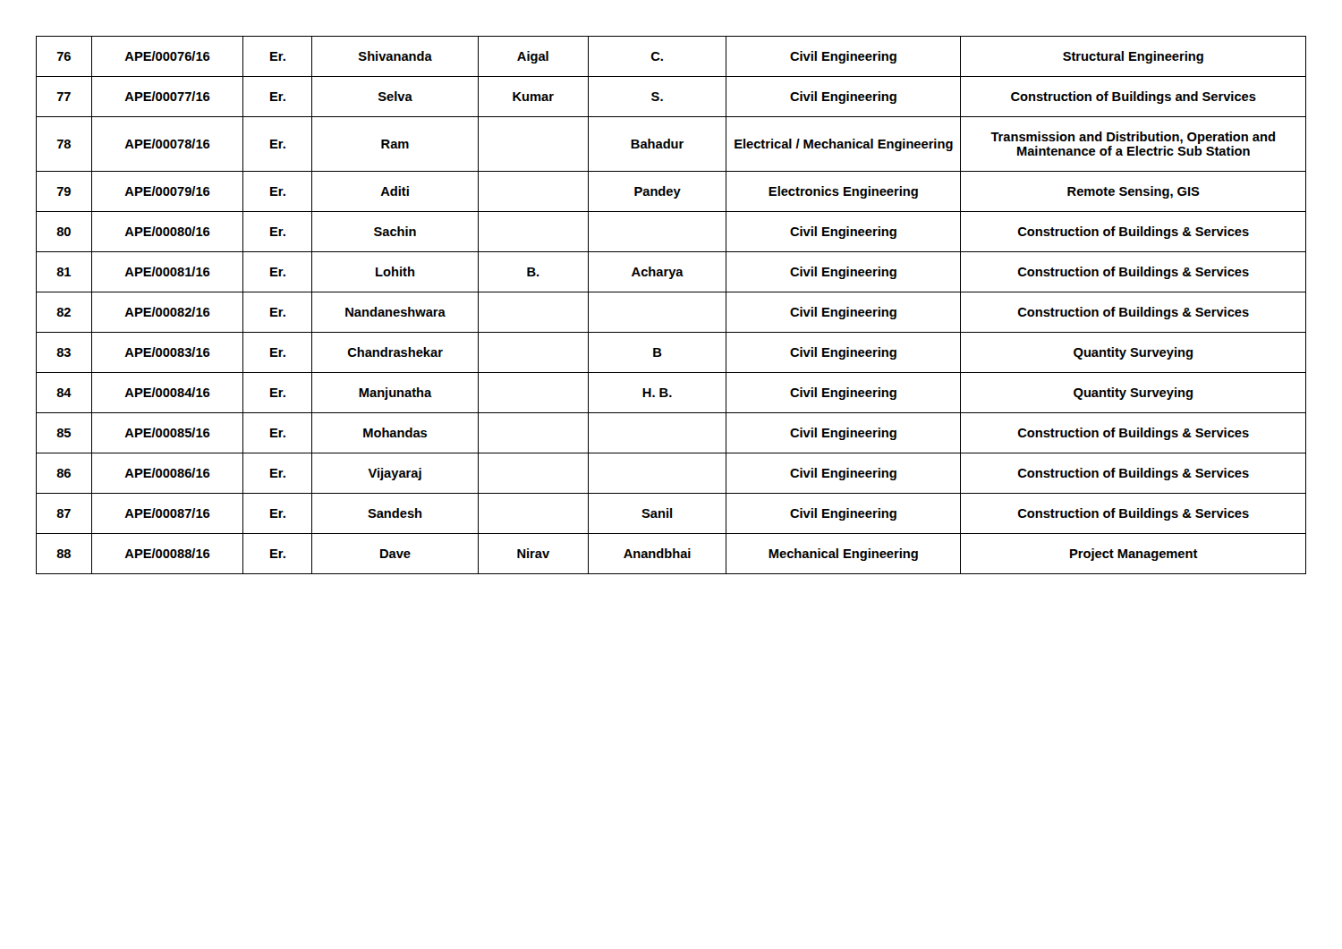| 76 | APE/00076/16 | Er. | Shivananda | Aigal | C. | Civil Engineering | Structural Engineering |
| 77 | APE/00077/16 | Er. | Selva | Kumar | S. | Civil Engineering | Construction of Buildings and Services |
| 78 | APE/00078/16 | Er. | Ram | | Bahadur | Electrical / Mechanical Engineering | Transmission and Distribution, Operation and Maintenance of a Electric Sub Station |
| 79 | APE/00079/16 | Er. | Aditi | | Pandey | Electronics Engineering | Remote Sensing, GIS |
| 80 | APE/00080/16 | Er. | Sachin | | | Civil Engineering | Construction of Buildings & Services |
| 81 | APE/00081/16 | Er. | Lohith | B. | Acharya | Civil Engineering | Construction of Buildings & Services |
| 82 | APE/00082/16 | Er. | Nandaneshwara | | | Civil Engineering | Construction of Buildings & Services |
| 83 | APE/00083/16 | Er. | Chandrashekar | | B | Civil Engineering | Quantity Surveying |
| 84 | APE/00084/16 | Er. | Manjunatha | | H. B. | Civil Engineering | Quantity Surveying |
| 85 | APE/00085/16 | Er. | Mohandas | | | Civil Engineering | Construction of Buildings & Services |
| 86 | APE/00086/16 | Er. | Vijayaraj | | | Civil Engineering | Construction of Buildings & Services |
| 87 | APE/00087/16 | Er. | Sandesh | | Sanil | Civil Engineering | Construction of Buildings & Services |
| 88 | APE/00088/16 | Er. | Dave | Nirav | Anandbhai | Mechanical Engineering | Project Management |